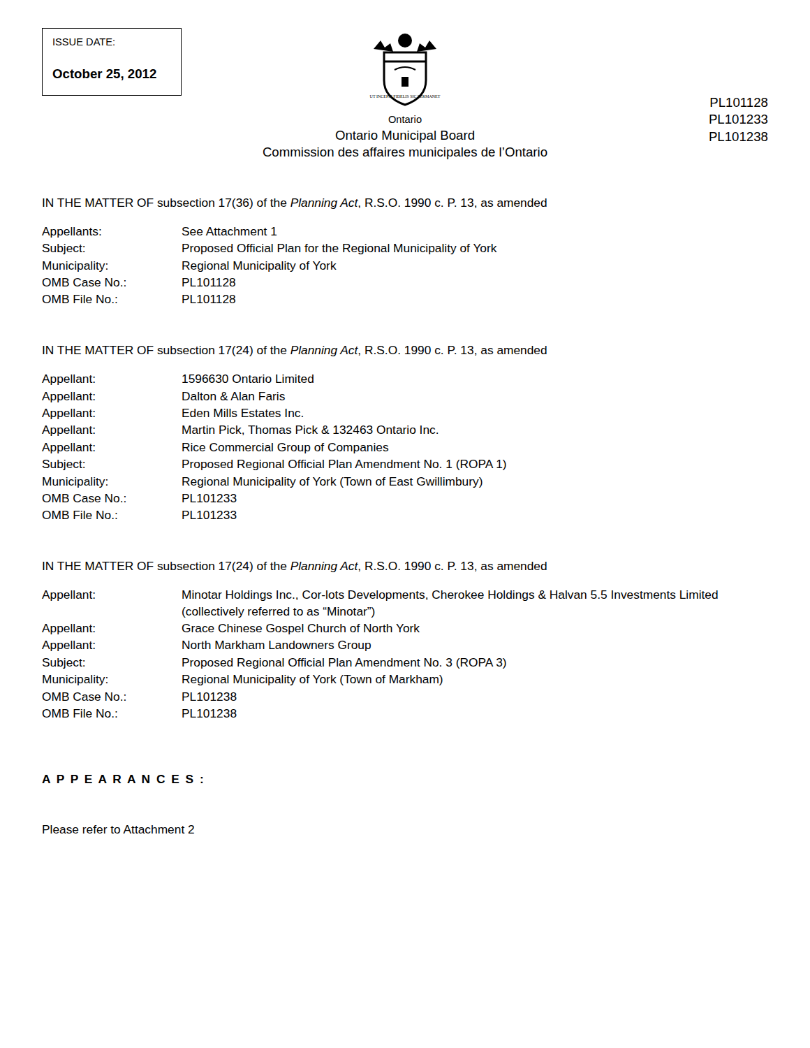ISSUE DATE:
October 25, 2012
Ontario
PL101128
PL101233
PL101238
Ontario Municipal Board
Commission des affaires municipales de l’Ontario
IN THE MATTER OF subsection 17(36) of the Planning Act, R.S.O. 1990 c. P. 13, as amended
| Appellants: | See Attachment 1 |
| Subject: | Proposed Official Plan for the Regional Municipality of York |
| Municipality: | Regional Municipality of York |
| OMB Case No.: | PL101128 |
| OMB File No.: | PL101128 |
IN THE MATTER OF subsection 17(24) of the Planning Act, R.S.O. 1990 c. P. 13, as amended
| Appellant: | 1596630 Ontario Limited |
| Appellant: | Dalton & Alan Faris |
| Appellant: | Eden Mills Estates Inc. |
| Appellant: | Martin Pick, Thomas Pick & 132463 Ontario Inc. |
| Appellant: | Rice Commercial Group of Companies |
| Subject: | Proposed Regional Official Plan Amendment No. 1 (ROPA 1) |
| Municipality: | Regional Municipality of York (Town of East Gwillimbury) |
| OMB Case No.: | PL101233 |
| OMB File No.: | PL101233 |
IN THE MATTER OF subsection 17(24) of the Planning Act, R.S.O. 1990 c. P. 13, as amended
| Appellant: | Minotar Holdings Inc., Cor-lots Developments, Cherokee Holdings & Halvan 5.5 Investments Limited (collectively referred to as “Minotar”) |
| Appellant: | Grace Chinese Gospel Church of North York |
| Appellant: | North Markham Landowners Group |
| Subject: | Proposed Regional Official Plan Amendment No. 3 (ROPA 3) |
| Municipality: | Regional Municipality of York (Town of Markham) |
| OMB Case No.: | PL101238 |
| OMB File No.: | PL101238 |
A P P E A R A N C E S :
Please refer to Attachment 2